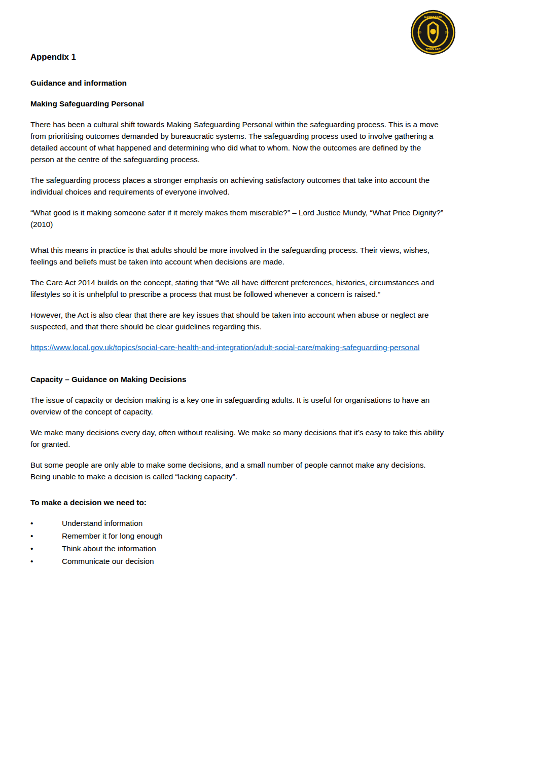HARROGATE TOWN AFC 19 19
Appendix 1
Guidance and information
Making Safeguarding Personal
There has been a cultural shift towards Making Safeguarding Personal within the safeguarding process. This is a move from prioritising outcomes demanded by bureaucratic systems. The safeguarding process used to involve gathering a detailed account of what happened and determining who did what to whom. Now the outcomes are defined by the person at the centre of the safeguarding process.
The safeguarding process places a stronger emphasis on achieving satisfactory outcomes that take into account the individual choices and requirements of everyone involved.
“What good is it making someone safer if it merely makes them miserable?” – Lord Justice Mundy, “What Price Dignity?” (2010)
What this means in practice is that adults should be more involved in the safeguarding process. Their views, wishes, feelings and beliefs must be taken into account when decisions are made.
The Care Act 2014 builds on the concept, stating that “We all have different preferences, histories, circumstances and lifestyles so it is unhelpful to prescribe a process that must be followed whenever a concern is raised.”
However, the Act is also clear that there are key issues that should be taken into account when abuse or neglect are suspected, and that there should be clear guidelines regarding this.
https://www.local.gov.uk/topics/social-care-health-and-integration/adult-social-care/making-safeguarding-personal
Capacity – Guidance on Making Decisions
The issue of capacity or decision making is a key one in safeguarding adults. It is useful for organisations to have an overview of the concept of capacity.
We make many decisions every day, often without realising. We make so many decisions that it’s easy to take this ability for granted.
But some people are only able to make some decisions, and a small number of people cannot make any decisions. Being unable to make a decision is called “lacking capacity”.
To make a decision we need to:
•Understand information
•Remember it for long enough
•Think about the information
•Communicate our decision